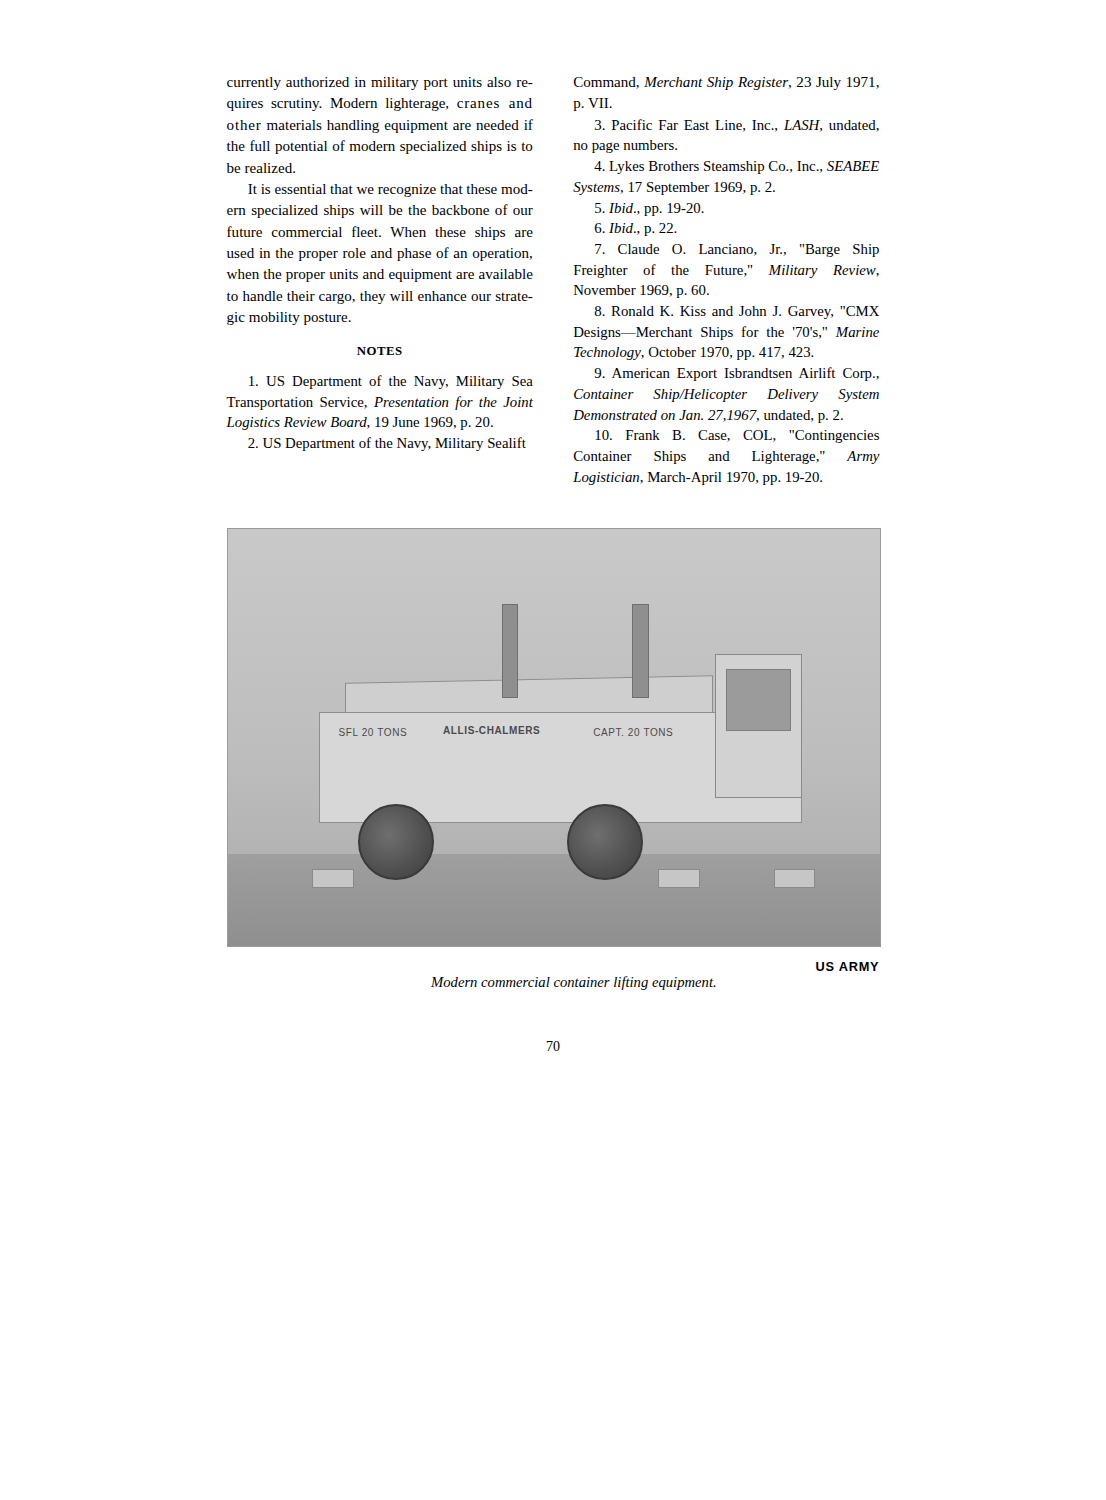currently authorized in military port units also requires scrutiny. Modern lighterage, cranes and other materials handling equipment are needed if the full potential of modern specialized ships is to be realized.
It is essential that we recognize that these modern specialized ships will be the backbone of our future commercial fleet. When these ships are used in the proper role and phase of an operation, when the proper units and equipment are available to handle their cargo, they will enhance our strategic mobility posture.
NOTES
1. US Department of the Navy, Military Sea Transportation Service, Presentation for the Joint Logistics Review Board, 19 June 1969, p. 20.
2. US Department of the Navy, Military Sealift
Command, Merchant Ship Register, 23 July 1971, p. VII.
3. Pacific Far East Line, Inc., LASH, undated, no page numbers.
4. Lykes Brothers Steamship Co., Inc., SEABEE Systems, 17 September 1969, p. 2.
5. Ibid., pp. 19-20.
6. Ibid., p. 22.
7. Claude O. Lanciano, Jr., "Barge Ship Freighter of the Future," Military Review, November 1969, p. 60.
8. Ronald K. Kiss and John J. Garvey, "CMX Designs—Merchant Ships for the '70's," Marine Technology, October 1970, pp. 417, 423.
9. American Export Isbrandtsen Airlift Corp., Container Ship/Helicopter Delivery System Demonstrated on Jan. 27,1967, undated, p. 2.
10. Frank B. Case, COL, "Contingencies Container Ships and Lighterage," Army Logistician, March-April 1970, pp. 19-20.
SFL 20 TONS
ALLIS-CHALMERS
CAPT. 20 TONS
Modern commercial container lifting equipment.
US ARMY
70